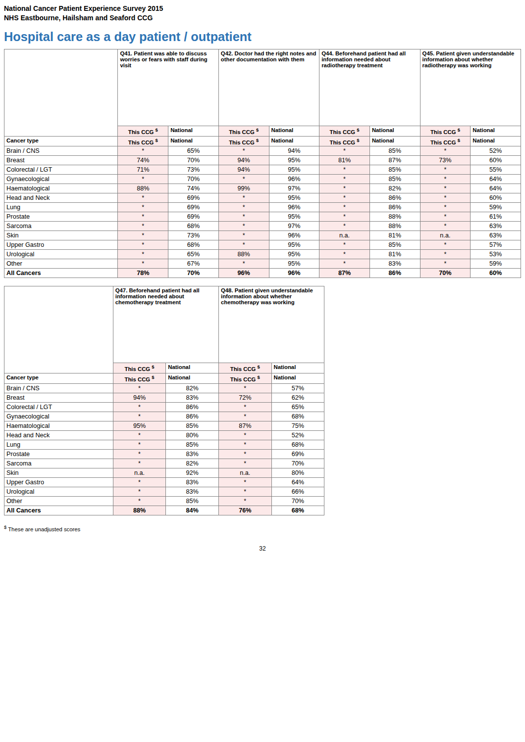National Cancer Patient Experience Survey 2015
NHS Eastbourne, Hailsham and Seaford CCG
Hospital care as a day patient / outpatient
| | Q41. Patient was able to discuss worries or fears with staff during visit | Q42. Doctor had the right notes and other documentation with them | Q44. Beforehand patient had all information needed about radiotherapy treatment | Q45. Patient given understandable information about whether radiotherapy was working |
| --- | --- | --- | --- | --- |
| This CCG $ | National | This CCG $ | National | This CCG $ | National | This CCG $ | National |
| Cancer type | This CCG $ | National | This CCG $ | National | This CCG $ | National | This CCG $ | National |
| Brain / CNS | * | 65% | * | 94% | * | 85% | * | 52% |
| Breast | 74% | 70% | 94% | 95% | 81% | 87% | 73% | 60% |
| Colorectal / LGT | 71% | 73% | 94% | 95% | * | 85% | * | 55% |
| Gynaecological | * | 70% | * | 96% | * | 85% | * | 64% |
| Haematological | 88% | 74% | 99% | 97% | * | 82% | * | 64% |
| Head and Neck | * | 69% | * | 95% | * | 86% | * | 60% |
| Lung | * | 69% | * | 96% | * | 86% | * | 59% |
| Prostate | * | 69% | * | 95% | * | 88% | * | 61% |
| Sarcoma | * | 68% | * | 97% | * | 88% | * | 63% |
| Skin | * | 73% | * | 96% | n.a. | 81% | n.a. | 63% |
| Upper Gastro | * | 68% | * | 95% | * | 85% | * | 57% |
| Urological | * | 65% | 88% | 95% | * | 81% | * | 53% |
| Other | * | 67% | * | 95% | * | 83% | * | 59% |
| All Cancers | 78% | 70% | 96% | 96% | 87% | 86% | 70% | 60% |
| | Q47. Beforehand patient had all information needed about chemotherapy treatment | Q48. Patient given understandable information about whether chemotherapy was working |
| --- | --- | --- |
| This CCG $ | National | This CCG $ | National |
| Cancer type | This CCG $ | National | This CCG $ | National |
| Brain / CNS | * | 82% | * | 57% |
| Breast | 94% | 83% | 72% | 62% |
| Colorectal / LGT | * | 86% | * | 65% |
| Gynaecological | * | 86% | * | 68% |
| Haematological | 95% | 85% | 87% | 75% |
| Head and Neck | * | 80% | * | 52% |
| Lung | * | 85% | * | 68% |
| Prostate | * | 83% | * | 69% |
| Sarcoma | * | 82% | * | 70% |
| Skin | n.a. | 92% | n.a. | 80% |
| Upper Gastro | * | 83% | * | 64% |
| Urological | * | 83% | * | 66% |
| Other | * | 85% | * | 70% |
| All Cancers | 88% | 84% | 76% | 68% |
$ These are unadjusted scores
32